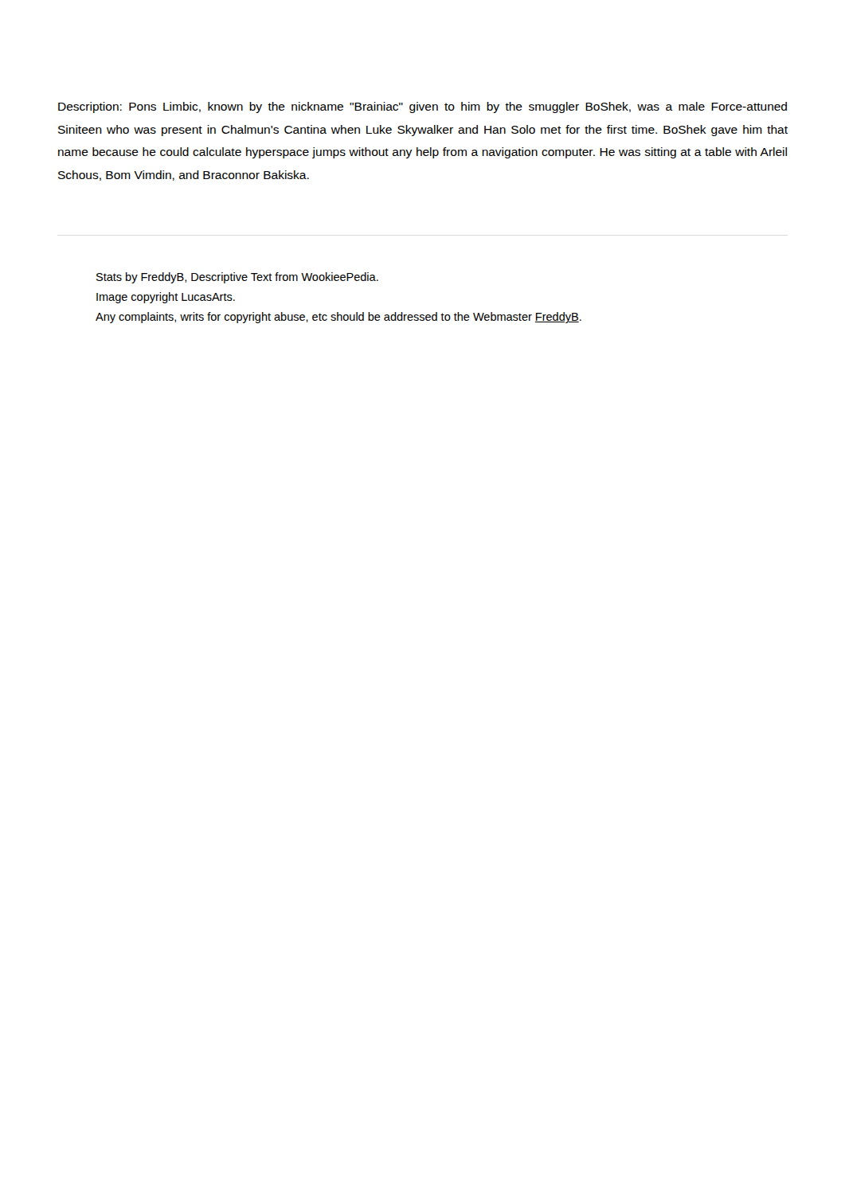Description: Pons Limbic, known by the nickname "Brainiac" given to him by the smuggler BoShek, was a male Force-attuned Siniteen who was present in Chalmun's Cantina when Luke Skywalker and Han Solo met for the first time. BoShek gave him that name because he could calculate hyperspace jumps without any help from a navigation computer. He was sitting at a table with Arleil Schous, Bom Vimdin, and Braconnor Bakiska.
Stats by FreddyB, Descriptive Text from WookieePedia.
Image copyright LucasArts.
Any complaints, writs for copyright abuse, etc should be addressed to the Webmaster FreddyB.